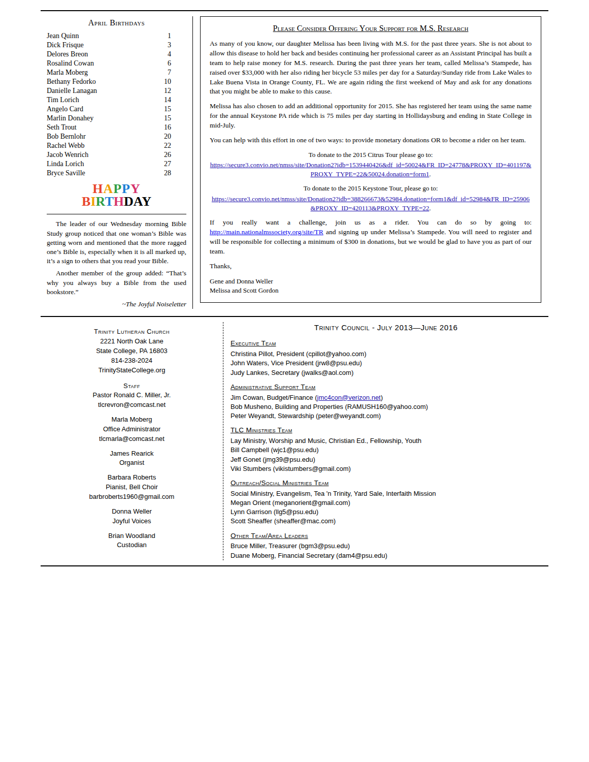April Birthdays
| Jean Quinn | 1 |
| Dick Frisque | 3 |
| Delores Breon | 4 |
| Rosalind Cowan | 6 |
| Marla Moberg | 7 |
| Bethany Fedorko | 10 |
| Danielle Lanagan | 12 |
| Tim Lorich | 14 |
| Angelo Card | 15 |
| Marlin Donahey | 15 |
| Seth Trout | 16 |
| Bob Bernlohr | 20 |
| Rachel Webb | 22 |
| Jacob Wenrich | 26 |
| Linda Lorich | 27 |
| Bryce Saville | 28 |
HAPPY
BIRTHDAY
The leader of our Wednesday morning Bible Study group noticed that one woman’s Bible was getting worn and mentioned that the more ragged one’s Bible is, especially when it is all marked up, it’s a sign to others that you read your Bible.
Another member of the group added: “That’s why you always buy a Bible from the used bookstore.”
~The Joyful Noiseletter
Please Consider Offering Your Support for M.S. Research
As many of you know, our daughter Melissa has been living with M.S. for the past three years. She is not about to allow this disease to hold her back and besides continuing her professional career as an Assistant Principal has built a team to help raise money for M.S. research. During the past three years her team, called Melissa’s Stampede, has raised over $33,000 with her also riding her bicycle 53 miles per day for a Saturday/Sunday ride from Lake Wales to Lake Buena Vista in Orange County, FL. We are again riding the first weekend of May and ask for any donations that you might be able to make to this cause.
Melissa has also chosen to add an additional opportunity for 2015. She has registered her team using the same name for the annual Keystone PA ride which is 75 miles per day starting in Hollidaysburg and ending in State College in mid-July.
You can help with this effort in one of two ways: to provide monetary donations OR to become a rider on her team.
To donate to the 2015 Citrus Tour please go to: https://secure3.convio.net/nmss/site/Donation2?idb=1539440426&df_id=50024&FR_ID=24778&PROXY_ID=401197&PROXY_TYPE=22&50024.donation=form1.
To donate to the 2015 Keystone Tour, please go to: https://secure3.convio.net/nmss/site/Donation2?idb=388266673&52984.donation=form1&df_id=52984&FR_ID=25906&PROXY_ID=420113&PROXY_TYPE=22.
If you really want a challenge, join us as a rider. You can do so by going to: http://main.nationalmssociety.org/site/TR and signing up under Melissa’s Stampede. You will need to register and will be responsible for collecting a minimum of $300 in donations, but we would be glad to have you as part of our team.
Thanks,
Gene and Donna Weller
Melissa and Scott Gordon
Trinity Lutheran Church
2221 North Oak Lane
State College, PA 16803
814-238-2024
TrinityStateCollege.org
Staff
Pastor Ronald C. Miller, Jr.
tlcrevron@comcast.net
Marla Moberg
Office Administrator
tlcmarla@comcast.net
James Rearick
Organist
Barbara Roberts
Pianist, Bell Choir
barbroberts1960@gmail.com
Donna Weller
Joyful Voices
Brian Woodland
Custodian
Trinity Council - July 2013—June 2016
Executive Team
Christina Pillot, President (cpillot@yahoo.com)
John Waters, Vice President (jrw8@psu.edu)
Judy Lankes, Secretary (jwalks@aol.com)
Administrative Support Team
Jim Cowan, Budget/Finance (jmc4con@verizon.net)
Bob Musheno, Building and Properties (RAMUSH160@yahoo.com)
Peter Weyandt, Stewardship (peter@weyandt.com)
TLC Ministries Team
Lay Ministry, Worship and Music, Christian Ed., Fellowship, Youth
Bill Campbell (wjc1@psu.edu)
Jeff Gonet (jmg39@psu.edu)
Viki Stumbers (vikistumbers@gmail.com)
Outreach/Social Ministries Team
Social Ministry, Evangelism, Tea 'n Trinity, Yard Sale, Interfaith Mission
Megan Orient (meganorient@gmail.com)
Lynn Garrison (llg5@psu.edu)
Scott Sheaffer (sheaffer@mac.com)
Other Team/Area Leaders
Bruce Miller, Treasurer (bgm3@psu.edu)
Duane Moberg, Financial Secretary (dam4@psu.edu)